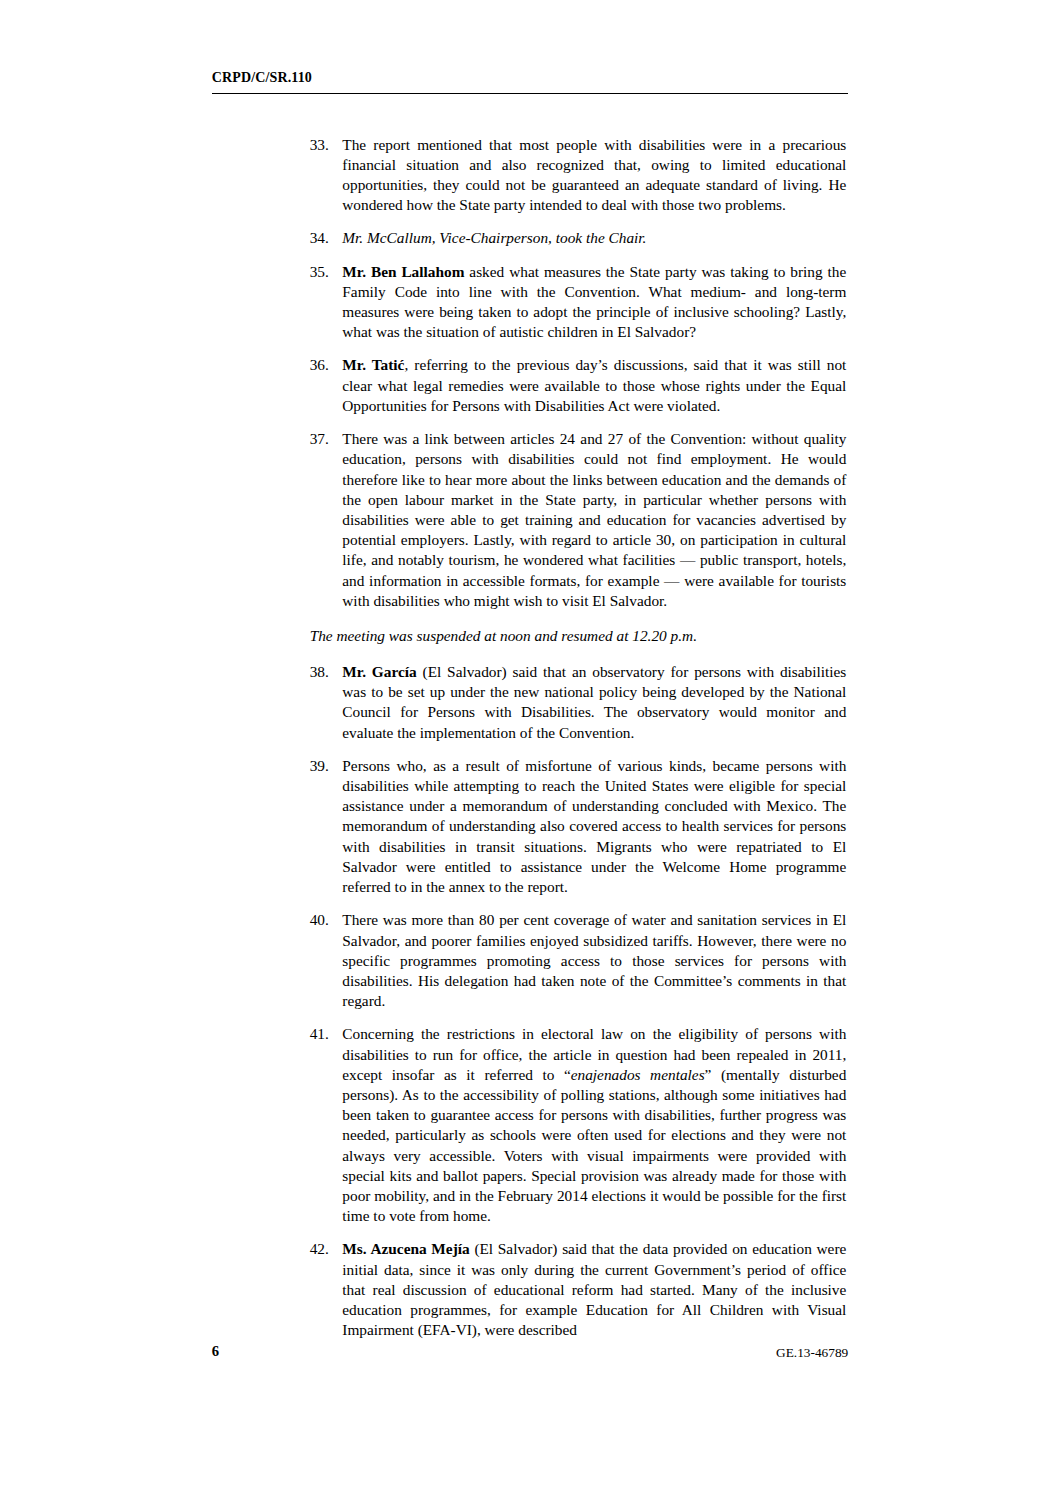CRPD/C/SR.110
33. The report mentioned that most people with disabilities were in a precarious financial situation and also recognized that, owing to limited educational opportunities, they could not be guaranteed an adequate standard of living. He wondered how the State party intended to deal with those two problems.
34. Mr. McCallum, Vice-Chairperson, took the Chair.
35. Mr. Ben Lallahom asked what measures the State party was taking to bring the Family Code into line with the Convention. What medium- and long-term measures were being taken to adopt the principle of inclusive schooling? Lastly, what was the situation of autistic children in El Salvador?
36. Mr. Tatić, referring to the previous day’s discussions, said that it was still not clear what legal remedies were available to those whose rights under the Equal Opportunities for Persons with Disabilities Act were violated.
37. There was a link between articles 24 and 27 of the Convention: without quality education, persons with disabilities could not find employment. He would therefore like to hear more about the links between education and the demands of the open labour market in the State party, in particular whether persons with disabilities were able to get training and education for vacancies advertised by potential employers. Lastly, with regard to article 30, on participation in cultural life, and notably tourism, he wondered what facilities — public transport, hotels, and information in accessible formats, for example — were available for tourists with disabilities who might wish to visit El Salvador.
The meeting was suspended at noon and resumed at 12.20 p.m.
38. Mr. García (El Salvador) said that an observatory for persons with disabilities was to be set up under the new national policy being developed by the National Council for Persons with Disabilities. The observatory would monitor and evaluate the implementation of the Convention.
39. Persons who, as a result of misfortune of various kinds, became persons with disabilities while attempting to reach the United States were eligible for special assistance under a memorandum of understanding concluded with Mexico. The memorandum of understanding also covered access to health services for persons with disabilities in transit situations. Migrants who were repatriated to El Salvador were entitled to assistance under the Welcome Home programme referred to in the annex to the report.
40. There was more than 80 per cent coverage of water and sanitation services in El Salvador, and poorer families enjoyed subsidized tariffs. However, there were no specific programmes promoting access to those services for persons with disabilities. His delegation had taken note of the Committee’s comments in that regard.
41. Concerning the restrictions in electoral law on the eligibility of persons with disabilities to run for office, the article in question had been repealed in 2011, except insofar as it referred to “enajenados mentales” (mentally disturbed persons). As to the accessibility of polling stations, although some initiatives had been taken to guarantee access for persons with disabilities, further progress was needed, particularly as schools were often used for elections and they were not always very accessible. Voters with visual impairments were provided with special kits and ballot papers. Special provision was already made for those with poor mobility, and in the February 2014 elections it would be possible for the first time to vote from home.
42. Ms. Azucena Mejía (El Salvador) said that the data provided on education were initial data, since it was only during the current Government’s period of office that real discussion of educational reform had started. Many of the inclusive education programmes, for example Education for All Children with Visual Impairment (EFA-VI), were described
6
GE.13-46789